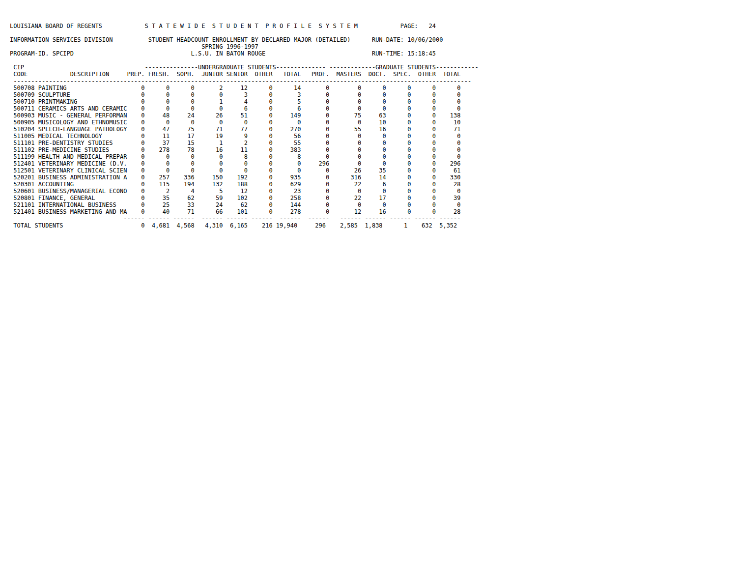LOUISIANA BOARD OF REGENTS            S T A T E W I D E  S T U D E N T  P R O F I L E  S Y S T E M            PAGE:   24

INFORMATION SERVICES DIVISION          STUDENT HEADCOUNT ENROLLMENT BY DECLARED MAJOR (DETAILED)      RUN-DATE: 10/06/2000
                                                      SPRING 1996-1997
PROGRAM-ID. SPCIPD                                 L.S.U. IN BATON ROUGE                              RUN-TIME: 15:18:45

 CIP                                  ---------------UNDERGRADUATE STUDENTS-------------- -------------GRADUATE STUDENTS------------
 CODE            DESCRIPTION     PREP. FRESH.  SOPH.  JUNIOR SENIOR  OTHER   TOTAL   PROF.  MASTERS  DOCT.  SPEC.  OTHER  TOTAL
 ---------------------------------------------------------------------------------------------------------------------------------
 500708 PAINTING                     0      0      0       2     12      0      14       0        0      0      0      0      0
 500709 SCULPTURE                    0      0      0       0      3      0       3       0        0      0      0      0      0
 500710 PRINTMAKING                  0      0      0       1      4      0       5       0        0      0      0      0      0
 500711 CERAMICS ARTS AND CERAMIC    0      0      0       0      6      0       6       0        0      0      0      0      0
 500903 MUSIC - GENERAL PERFORMAN    0     48     24      26     51      0     149       0       75     63      0      0    138
 500905 MUSICOLOGY AND ETHNOMUSIC    0      0      0       0      0      0       0       0        0     10      0      0     10
 510204 SPEECH-LANGUAGE PATHOLOGY    0     47     75      71     77      0     270       0       55     16      0      0     71
 511005 MEDICAL TECHNOLOGY           0     11     17      19      9      0      56       0        0      0      0      0      0
 511101 PRE-DENTISTRY STUDIES        0     37     15       1      2      0      55       0        0      0      0      0      0
 511102 PRE-MEDICINE STUDIES         0    278     78      16     11      0     383       0        0      0      0      0      0
 511199 HEALTH AND MEDICAL PREPAR    0      0      0       0      8      0       8       0        0      0      0      0      0
 512401 VETERINARY MEDICINE (D.V.    0      0      0       0      0      0       0     296        0      0      0      0    296
 512501 VETERINARY CLINICAL SCIEN    0      0      0       0      0      0       0       0       26     35      0      0     61
 520201 BUSINESS ADMINISTRATION A    0    257    336     150    192      0     935       0      316     14      0      0    330
 520301 ACCOUNTING                   0    115    194     132    188      0     629       0       22      6      0      0     28
 520601 BUSINESS/MANAGERIAL ECONO    0      2      4       5     12      0      23       0        0      0      0      0      0
 520801 FINANCE, GENERAL             0     35     62      59    102      0     258       0       22     17      0      0     39
 521101 INTERNATIONAL BUSINESS       0     25     33      24     62      0     144       0        0      0      0      0      0
 521401 BUSINESS MARKETING AND MA    0     40     71      66    101      0     278       0       12     16      0      0     28
                                ------ ------ ------  ------ ------ ------  ------  ------   ------ ------ ------ ------ ------
 TOTAL STUDENTS                      0  4,681  4,568   4,310  6,165    216 19,940     296    2,585  1,838      1    632  5,352